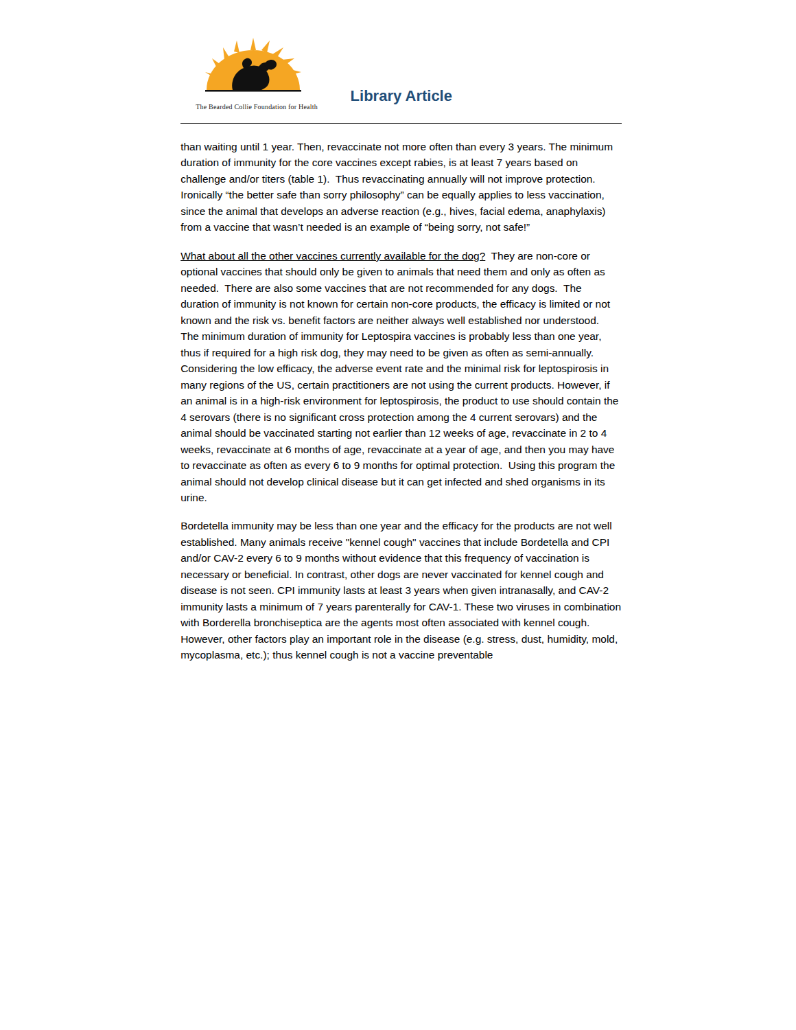The Bearded Collie Foundation for Health
Library Article
than waiting until 1 year. Then, revaccinate not more often than every 3 years. The minimum duration of immunity for the core vaccines except rabies, is at least 7 years based on challenge and/or titers (table 1). Thus revaccinating annually will not improve protection. Ironically “the better safe than sorry philosophy” can be equally applies to less vaccination, since the animal that develops an adverse reaction (e.g., hives, facial edema, anaphylaxis) from a vaccine that wasn’t needed is an example of “being sorry, not safe!”
What about all the other vaccines currently available for the dog? They are non-core or optional vaccines that should only be given to animals that need them and only as often as needed. There are also some vaccines that are not recommended for any dogs. The duration of immunity is not known for certain non-core products, the efficacy is limited or not known and the risk vs. benefit factors are neither always well established nor understood. The minimum duration of immunity for Leptospira vaccines is probably less than one year, thus if required for a high risk dog, they may need to be given as often as semi-annually. Considering the low efficacy, the adverse event rate and the minimal risk for leptospirosis in many regions of the US, certain practitioners are not using the current products. However, if an animal is in a high-risk environment for leptospirosis, the product to use should contain the 4 serovars (there is no significant cross protection among the 4 current serovars) and the animal should be vaccinated starting not earlier than 12 weeks of age, revaccinate in 2 to 4 weeks, revaccinate at 6 months of age, revaccinate at a year of age, and then you may have to revaccinate as often as every 6 to 9 months for optimal protection. Using this program the animal should not develop clinical disease but it can get infected and shed organisms in its urine.
Bordetella immunity may be less than one year and the efficacy for the products are not well established. Many animals receive "kennel cough" vaccines that include Bordetella and CPI and/or CAV-2 every 6 to 9 months without evidence that this frequency of vaccination is necessary or beneficial. In contrast, other dogs are never vaccinated for kennel cough and disease is not seen. CPI immunity lasts at least 3 years when given intranasally, and CAV-2 immunity lasts a minimum of 7 years parenterally for CAV-1. These two viruses in combination with Borderella bronchiseptica are the agents most often associated with kennel cough. However, other factors play an important role in the disease (e.g. stress, dust, humidity, mold, mycoplasma, etc.); thus kennel cough is not a vaccine preventable